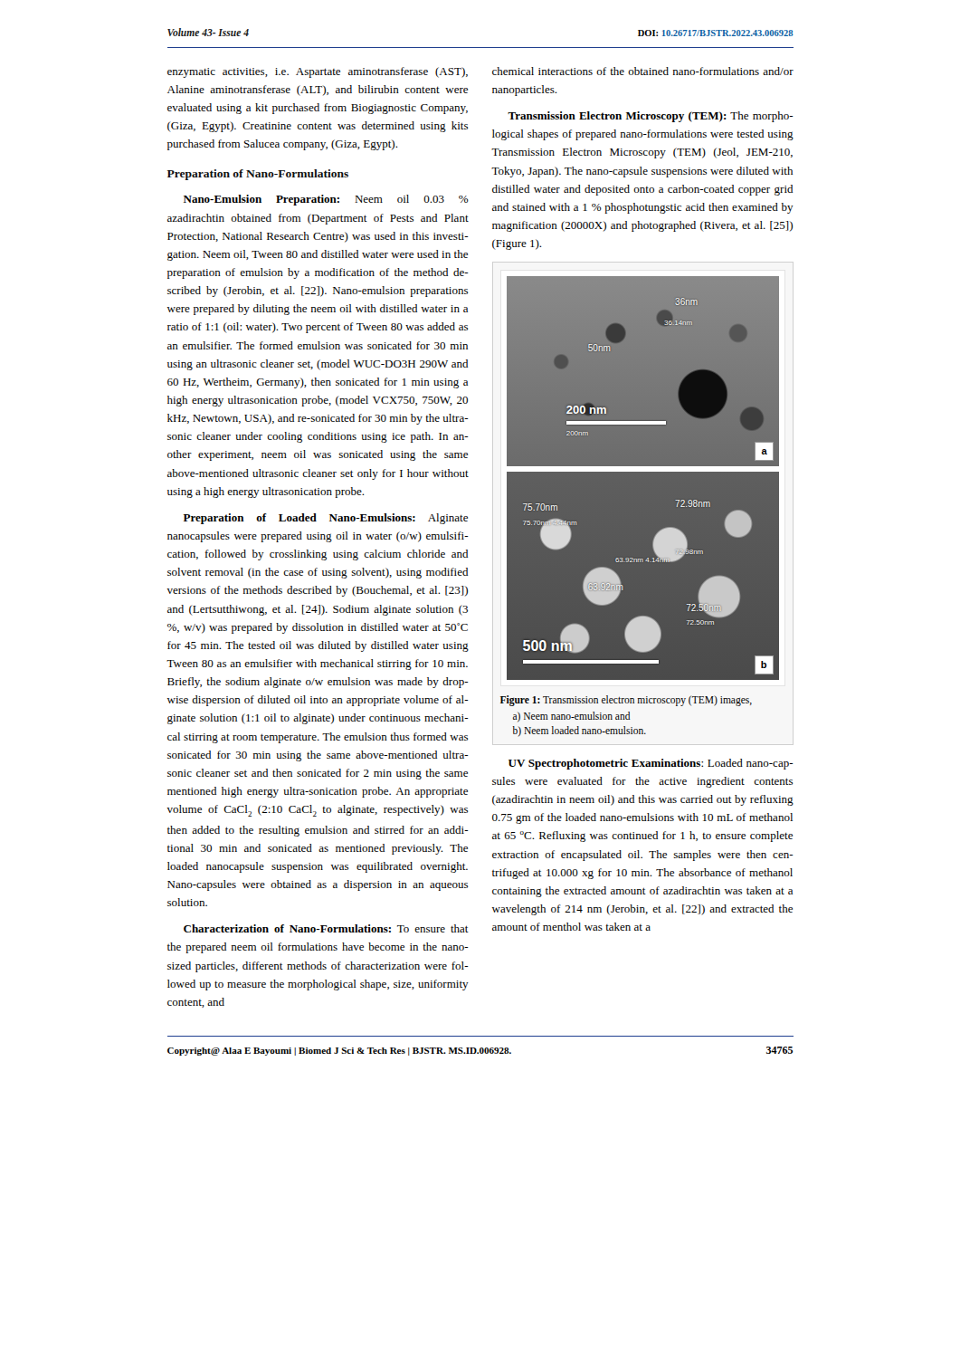Volume 43- Issue 4
DOI: 10.26717/BJSTR.2022.43.006928
enzymatic activities, i.e. Aspartate aminotransferase (AST), Alanine aminotransferase (ALT), and bilirubin content were evaluated using a kit purchased from Biogiagnostic Company, (Giza, Egypt). Creatinine content was determined using kits purchased from Salucea company, (Giza, Egypt).
Preparation of Nano-Formulations
Nano-Emulsion Preparation: Neem oil 0.03 % azadirachtin obtained from (Department of Pests and Plant Protection, National Research Centre) was used in this investigation. Neem oil, Tween 80 and distilled water were used in the preparation of emulsion by a modification of the method described by (Jerobin, et al. [22]). Nano-emulsion preparations were prepared by diluting the neem oil with distilled water in a ratio of 1:1 (oil: water). Two percent of Tween 80 was added as an emulsifier. The formed emulsion was sonicated for 30 min using an ultrasonic cleaner set, (model WUC-DO3H 290W and 60 Hz, Wertheim, Germany), then sonicated for 1 min using a high energy ultrasonication probe, (model VCX750, 750W, 20 kHz, Newtown, USA), and re-sonicated for 30 min by the ultrasonic cleaner under cooling conditions using ice path. In another experiment, neem oil was sonicated using the same above-mentioned ultrasonic cleaner set only for I hour without using a high energy ultrasonication probe.
Preparation of Loaded Nano-Emulsions: Alginate nanocapsules were prepared using oil in water (o/w) emulsification, followed by crosslinking using calcium chloride and solvent removal (in the case of using solvent), using modified versions of the methods described by (Bouchemal, et al. [23]) and (Lertsutthiwong, et al. [24]). Sodium alginate solution (3 %, w/v) was prepared by dissolution in distilled water at 50˚C for 45 min. The tested oil was diluted by distilled water using Tween 80 as an emulsifier with mechanical stirring for 10 min. Briefly, the sodium alginate o/w emulsion was made by dropwise dispersion of diluted oil into an appropriate volume of alginate solution (1:1 oil to alginate) under continuous mechanical stirring at room temperature. The emulsion thus formed was sonicated for 30 min using the same above-mentioned ultrasonic cleaner set and then sonicated for 2 min using the same mentioned high energy ultra-sonication probe. An appropriate volume of CaCl2 (2:10 CaCl2 to alginate, respectively) was then added to the resulting emulsion and stirred for an additional 30 min and sonicated as mentioned previously. The loaded nanocapsule suspension was equilibrated overnight. Nano-capsules were obtained as a dispersion in an aqueous solution.
Characterization of Nano-Formulations: To ensure that the prepared neem oil formulations have become in the nano-sized particles, different methods of characterization were followed up to measure the morphological shape, size, uniformity content, and
chemical interactions of the obtained nano-formulations and/or nanoparticles.
Transmission Electron Microscopy (TEM): The morphological shapes of prepared nano-formulations were tested using Transmission Electron Microscopy (TEM) (Jeol, JEM-210, Tokyo, Japan). The nano-capsule suspensions were diluted with distilled water and deposited onto a carbon-coated copper grid and stained with a 1 % phosphotungstic acid then examined by magnification (20000X) and photographed (Rivera, et al. [25]) (Figure 1).
36nm 36.14nm 50nm 200 nm 200nm a
75.70nm 75.70nm 4.44nm 72.98nm 63.92nm 4.14nm 72.98nm 63.92nm 72.50nm 72.50nm 500 nm b
Figure 1: Transmission electron microscopy (TEM) images,
a) Neem nano-emulsion and
b) Neem loaded nano-emulsion.
UV Spectrophotometric Examinations: Loaded nano-capsules were evaluated for the active ingredient contents (azadirachtin in neem oil) and this was carried out by refluxing 0.75 gm of the loaded nano-emulsions with 10 mL of methanol at 65 oC. Refluxing was continued for 1 h, to ensure complete extraction of encapsulated oil. The samples were then centrifuged at 10.000 xg for 10 min. The absorbance of methanol containing the extracted amount of azadirachtin was taken at a wavelength of 214 nm (Jerobin, et al. [22]) and extracted the amount of menthol was taken at a
Copyright@ Alaa E Bayoumi | Biomed J Sci & Tech Res | BJSTR. MS.ID.006928.
34765